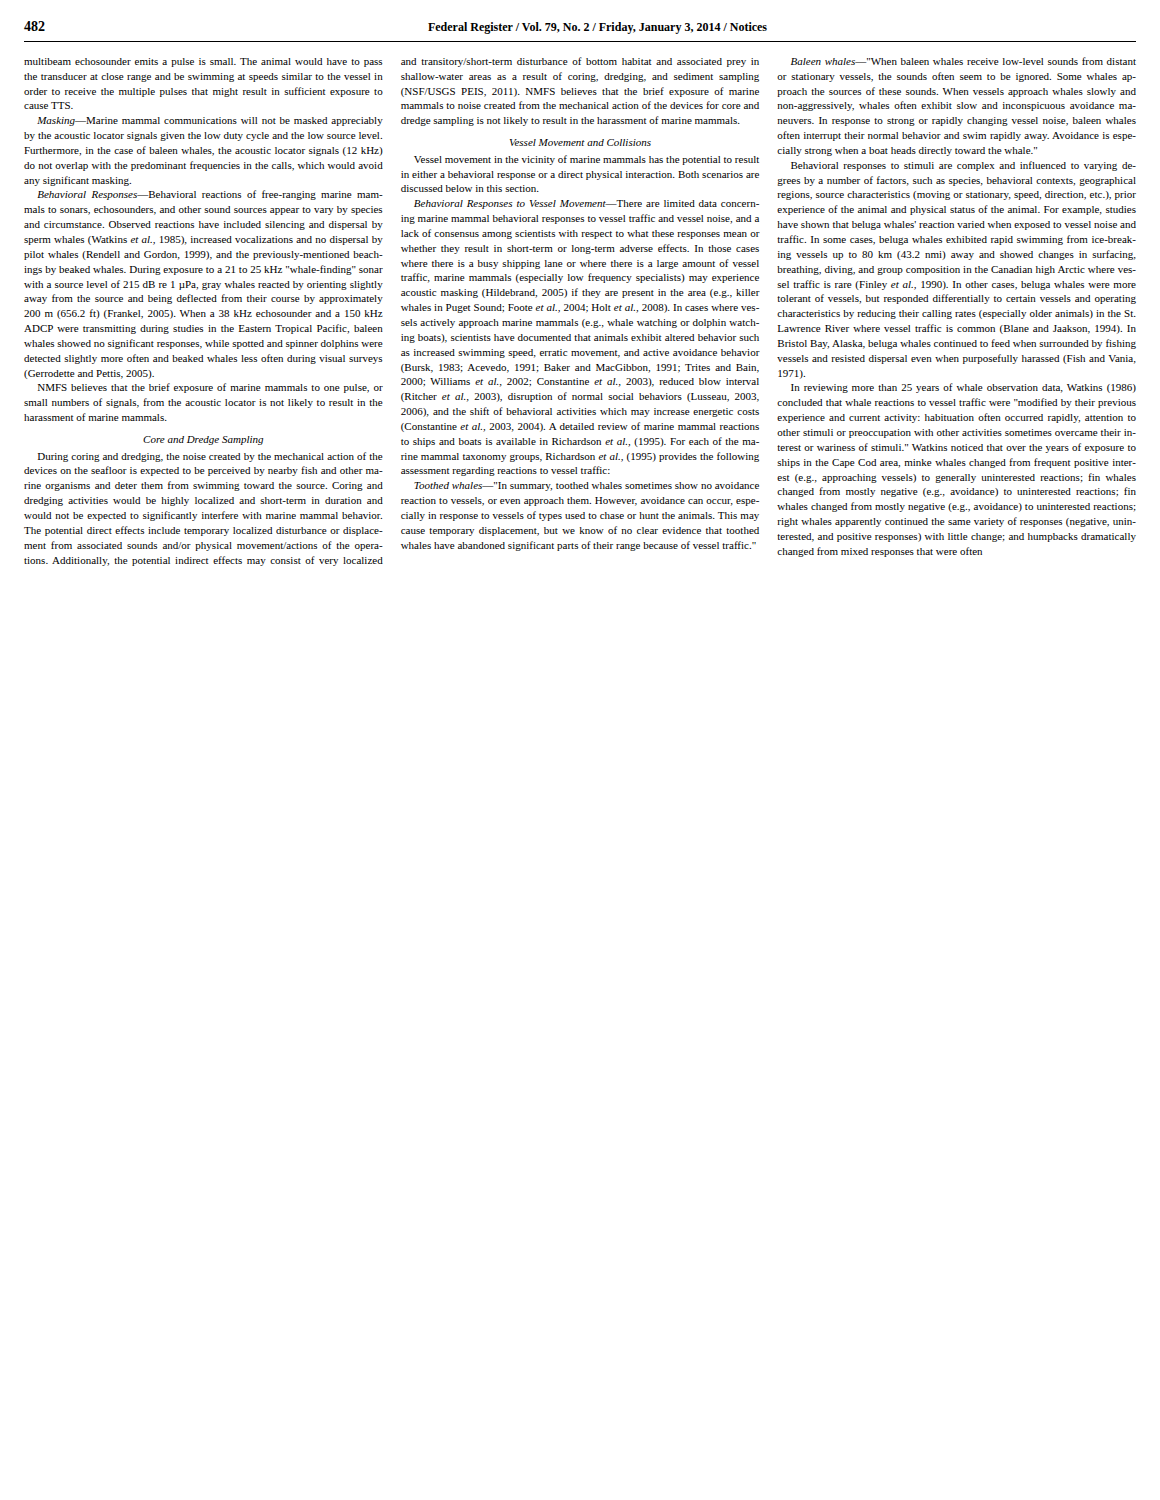482 Federal Register / Vol. 79, No. 2 / Friday, January 3, 2014 / Notices
multibeam echosounder emits a pulse is small. The animal would have to pass the transducer at close range and be swimming at speeds similar to the vessel in order to receive the multiple pulses that might result in sufficient exposure to cause TTS.
Masking—Marine mammal communications will not be masked appreciably by the acoustic locator signals given the low duty cycle and the low source level. Furthermore, in the case of baleen whales, the acoustic locator signals (12 kHz) do not overlap with the predominant frequencies in the calls, which would avoid any significant masking.
Behavioral Responses—Behavioral reactions of free-ranging marine mammals to sonars, echosounders, and other sound sources appear to vary by species and circumstance. Observed reactions have included silencing and dispersal by sperm whales (Watkins et al., 1985), increased vocalizations and no dispersal by pilot whales (Rendell and Gordon, 1999), and the previously-mentioned beachings by beaked whales. During exposure to a 21 to 25 kHz "whale-finding" sonar with a source level of 215 dB re 1 µPa, gray whales reacted by orienting slightly away from the source and being deflected from their course by approximately 200 m (656.2 ft) (Frankel, 2005). When a 38 kHz echosounder and a 150 kHz ADCP were transmitting during studies in the Eastern Tropical Pacific, baleen whales showed no significant responses, while spotted and spinner dolphins were detected slightly more often and beaked whales less often during visual surveys (Gerrodette and Pettis, 2005).
NMFS believes that the brief exposure of marine mammals to one pulse, or small numbers of signals, from the acoustic locator is not likely to result in the harassment of marine mammals.
Core and Dredge Sampling
During coring and dredging, the noise created by the mechanical action of the devices on the seafloor is expected to be perceived by nearby fish and other marine organisms and deter them from swimming toward the source. Coring and dredging activities would be highly localized and short-term in duration and would not be expected to significantly interfere with marine mammal behavior. The potential direct effects include temporary localized disturbance or displacement from associated sounds and/or physical movement/actions of the operations. Additionally, the potential indirect effects may consist of very localized and transitory/short-term disturbance of bottom habitat and associated prey in shallow-water areas as a result of coring, dredging, and sediment sampling (NSF/USGS PEIS, 2011). NMFS believes that the brief exposure of marine mammals to noise created from the mechanical action of the devices for core and dredge sampling is not likely to result in the harassment of marine mammals.
Vessel Movement and Collisions
Vessel movement in the vicinity of marine mammals has the potential to result in either a behavioral response or a direct physical interaction. Both scenarios are discussed below in this section.
Behavioral Responses to Vessel Movement—There are limited data concerning marine mammal behavioral responses to vessel traffic and vessel noise, and a lack of consensus among scientists with respect to what these responses mean or whether they result in short-term or long-term adverse effects. In those cases where there is a busy shipping lane or where there is a large amount of vessel traffic, marine mammals (especially low frequency specialists) may experience acoustic masking (Hildebrand, 2005) if they are present in the area (e.g., killer whales in Puget Sound; Foote et al., 2004; Holt et al., 2008). In cases where vessels actively approach marine mammals (e.g., whale watching or dolphin watching boats), scientists have documented that animals exhibit altered behavior such as increased swimming speed, erratic movement, and active avoidance behavior (Bursk, 1983; Acevedo, 1991; Baker and MacGibbon, 1991; Trites and Bain, 2000; Williams et al., 2002; Constantine et al., 2003), reduced blow interval (Ritcher et al., 2003), disruption of normal social behaviors (Lusseau, 2003, 2006), and the shift of behavioral activities which may increase energetic costs (Constantine et al., 2003, 2004). A detailed review of marine mammal reactions to ships and boats is available in Richardson et al., (1995). For each of the marine mammal taxonomy groups, Richardson et al., (1995) provides the following assessment regarding reactions to vessel traffic:
Toothed whales—"In summary, toothed whales sometimes show no avoidance reaction to vessels, or even approach them. However, avoidance can occur, especially in response to vessels of types used to chase or hunt the animals. This may cause temporary displacement, but we know of no clear evidence that toothed whales have abandoned significant parts of their range because of vessel traffic."
Baleen whales—"When baleen whales receive low-level sounds from distant or stationary vessels, the sounds often seem to be ignored. Some whales approach the sources of these sounds. When vessels approach whales slowly and non-aggressively, whales often exhibit slow and inconspicuous avoidance maneuvers. In response to strong or rapidly changing vessel noise, baleen whales often interrupt their normal behavior and swim rapidly away. Avoidance is especially strong when a boat heads directly toward the whale."
Behavioral responses to stimuli are complex and influenced to varying degrees by a number of factors, such as species, behavioral contexts, geographical regions, source characteristics (moving or stationary, speed, direction, etc.), prior experience of the animal and physical status of the animal. For example, studies have shown that beluga whales' reaction varied when exposed to vessel noise and traffic. In some cases, beluga whales exhibited rapid swimming from ice-breaking vessels up to 80 km (43.2 nmi) away and showed changes in surfacing, breathing, diving, and group composition in the Canadian high Arctic where vessel traffic is rare (Finley et al., 1990). In other cases, beluga whales were more tolerant of vessels, but responded differentially to certain vessels and operating characteristics by reducing their calling rates (especially older animals) in the St. Lawrence River where vessel traffic is common (Blane and Jaakson, 1994). In Bristol Bay, Alaska, beluga whales continued to feed when surrounded by fishing vessels and resisted dispersal even when purposefully harassed (Fish and Vania, 1971).
In reviewing more than 25 years of whale observation data, Watkins (1986) concluded that whale reactions to vessel traffic were "modified by their previous experience and current activity: habituation often occurred rapidly, attention to other stimuli or preoccupation with other activities sometimes overcame their interest or wariness of stimuli." Watkins noticed that over the years of exposure to ships in the Cape Cod area, minke whales changed from frequent positive interest (e.g., approaching vessels) to generally uninterested reactions; fin whales changed from mostly negative (e.g., avoidance) to uninterested reactions; fin whales changed from mostly negative (e.g., avoidance) to uninterested reactions; right whales apparently continued the same variety of responses (negative, uninterested, and positive responses) with little change; and humpbacks dramatically changed from mixed responses that were often